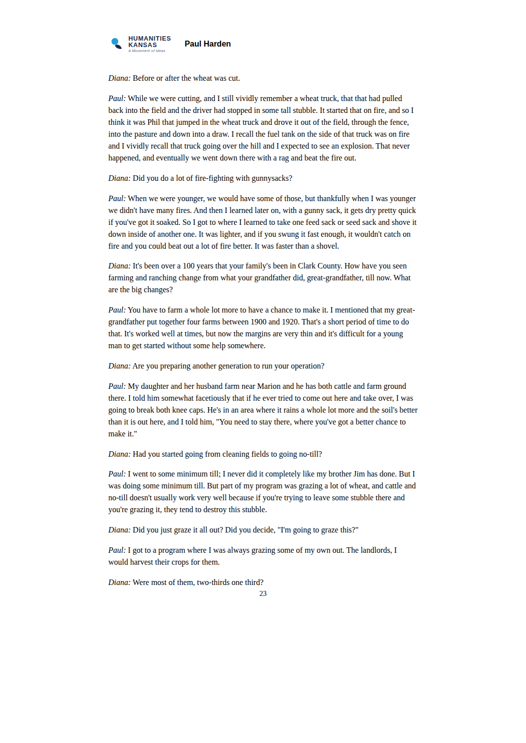HUMANITIES KANSAS A Movement of Ideas
Paul Harden
Diana: Before or after the wheat was cut.
Paul: While we were cutting, and I still vividly remember a wheat truck, that that had pulled back into the field and the driver had stopped in some tall stubble. It started that on fire, and so I think it was Phil that jumped in the wheat truck and drove it out of the field, through the fence, into the pasture and down into a draw. I recall the fuel tank on the side of that truck was on fire and I vividly recall that truck going over the hill and I expected to see an explosion. That never happened, and eventually we went down there with a rag and beat the fire out.
Diana: Did you do a lot of fire-fighting with gunnysacks?
Paul: When we were younger, we would have some of those, but thankfully when I was younger we didn't have many fires. And then I learned later on, with a gunny sack, it gets dry pretty quick if you've got it soaked. So I got to where I learned to take one feed sack or seed sack and shove it down inside of another one. It was lighter, and if you swung it fast enough, it wouldn't catch on fire and you could beat out a lot of fire better. It was faster than a shovel.
Diana: It's been over a 100 years that your family's been in Clark County. How have you seen farming and ranching change from what your grandfather did, great-grandfather, till now. What are the big changes?
Paul: You have to farm a whole lot more to have a chance to make it. I mentioned that my great-grandfather put together four farms between 1900 and 1920. That's a short period of time to do that. It's worked well at times, but now the margins are very thin and it's difficult for a young man to get started without some help somewhere.
Diana: Are you preparing another generation to run your operation?
Paul: My daughter and her husband farm near Marion and he has both cattle and farm ground there. I told him somewhat facetiously that if he ever tried to come out here and take over, I was going to break both knee caps. He's in an area where it rains a whole lot more and the soil's better than it is out here, and I told him, "You need to stay there, where you've got a better chance to make it."
Diana: Had you started going from cleaning fields to going no-till?
Paul: I went to some minimum till; I never did it completely like my brother Jim has done. But I was doing some minimum till. But part of my program was grazing a lot of wheat, and cattle and no-till doesn't usually work very well because if you're trying to leave some stubble there and you're grazing it, they tend to destroy this stubble.
Diana: Did you just graze it all out? Did you decide, "I'm going to graze this?"
Paul: I got to a program where I was always grazing some of my own out. The landlords, I would harvest their crops for them.
Diana: Were most of them, two-thirds one third?
23